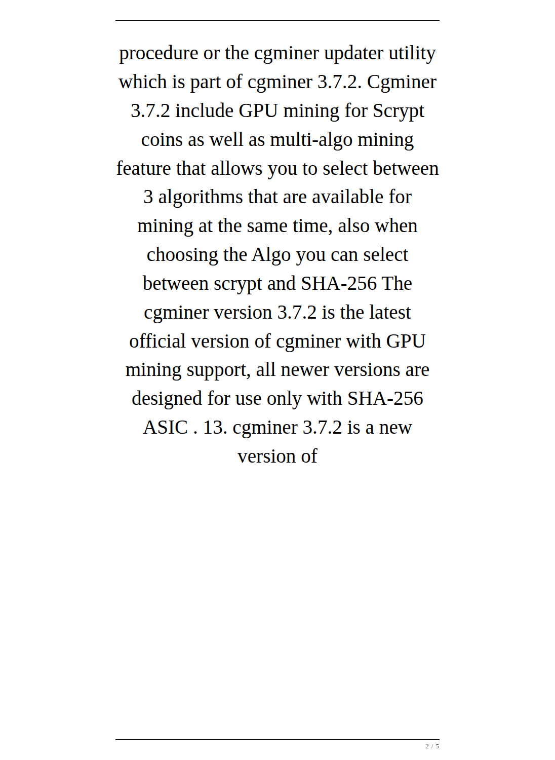procedure or the cgminer updater utility which is part of cgminer 3.7.2. Cgminer 3.7.2 include GPU mining for Scrypt coins as well as multi-algo mining feature that allows you to select between 3 algorithms that are available for mining at the same time, also when choosing the Algo you can select between scrypt and SHA-256 The cgminer version 3.7.2 is the latest official version of cgminer with GPU mining support, all newer versions are designed for use only with SHA-256 ASIC . 13. cgminer 3.7.2 is a new version of
2 / 5